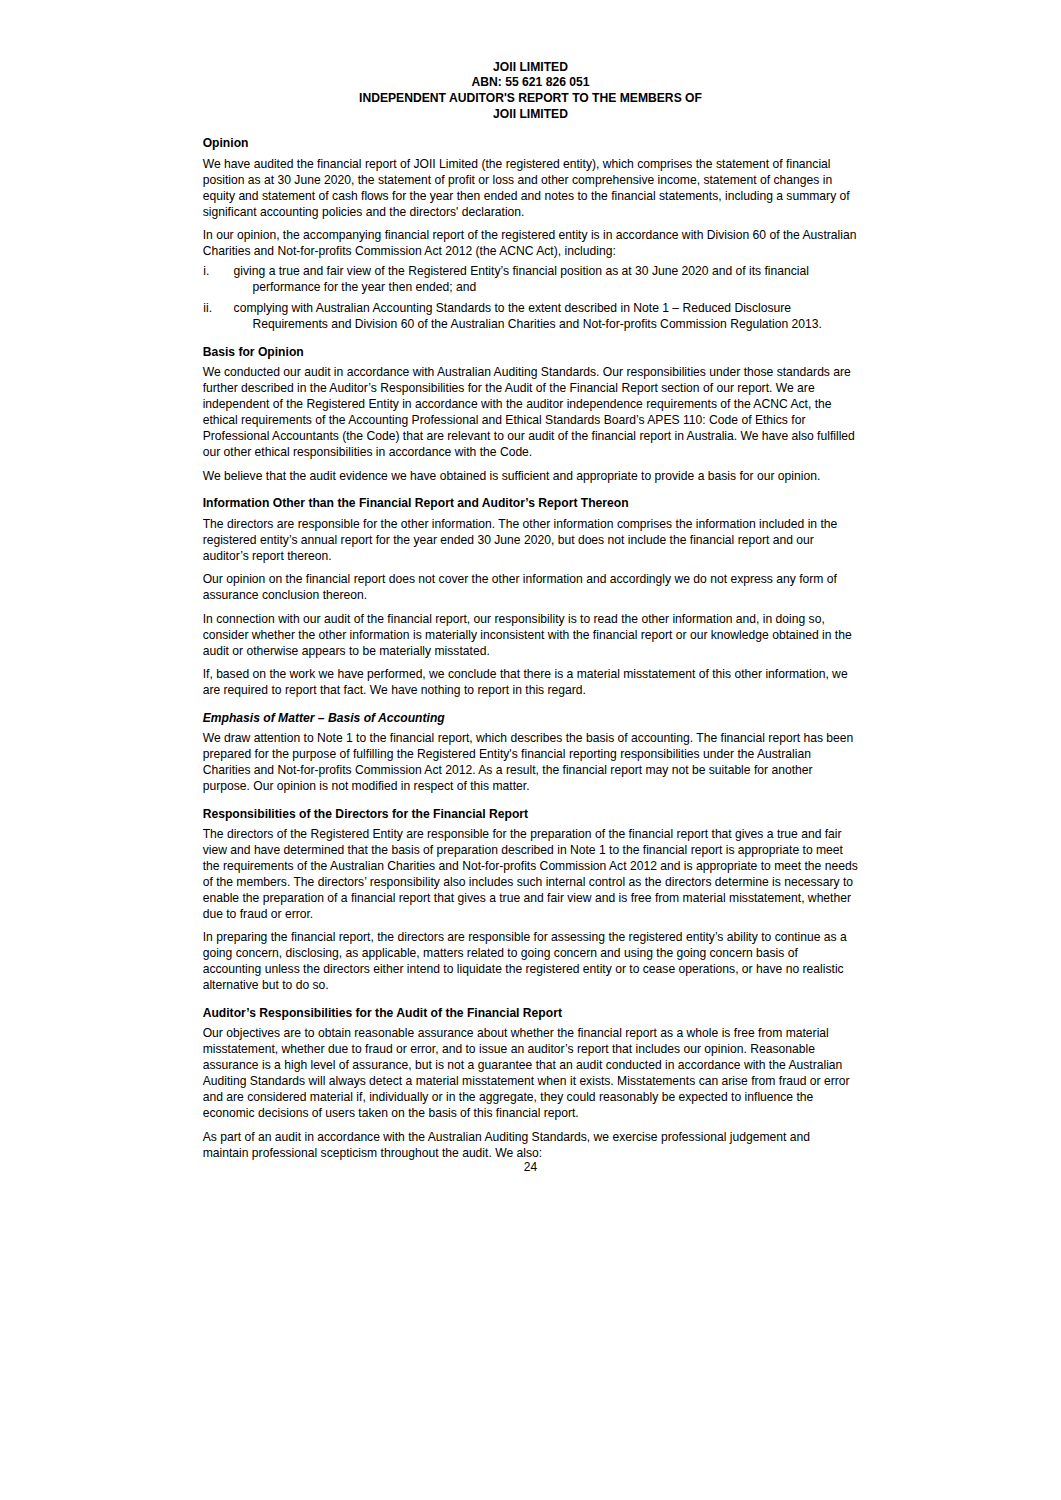JOII LIMITED
ABN: 55 621 826 051
INDEPENDENT AUDITOR'S REPORT TO THE MEMBERS OF
JOII LIMITED
Opinion
We have audited the financial report of JOII Limited (the registered entity), which comprises the statement of financial position as at 30 June 2020, the statement of profit or loss and other comprehensive income, statement of changes in equity and statement of cash flows for the year then ended and notes to the financial statements, including a summary of significant accounting policies and the directors' declaration.
In our opinion, the accompanying financial report of the registered entity is in accordance with Division 60 of the Australian Charities and Not-for-profits Commission Act 2012 (the ACNC Act), including:
i. giving a true and fair view of the Registered Entity’s financial position as at 30 June 2020 and of its financial performance for the year then ended; and
ii. complying with Australian Accounting Standards to the extent described in Note 1 – Reduced Disclosure Requirements and Division 60 of the Australian Charities and Not-for-profits Commission Regulation 2013.
Basis for Opinion
We conducted our audit in accordance with Australian Auditing Standards. Our responsibilities under those standards are further described in the Auditor’s Responsibilities for the Audit of the Financial Report section of our report. We are independent of the Registered Entity in accordance with the auditor independence requirements of the ACNC Act, the ethical requirements of the Accounting Professional and Ethical Standards Board’s APES 110: Code of Ethics for Professional Accountants (the Code) that are relevant to our audit of the financial report in Australia. We have also fulfilled our other ethical responsibilities in accordance with the Code.
We believe that the audit evidence we have obtained is sufficient and appropriate to provide a basis for our opinion.
Information Other than the Financial Report and Auditor’s Report Thereon
The directors are responsible for the other information. The other information comprises the information included in the registered entity’s annual report for the year ended 30 June 2020, but does not include the financial report and our auditor’s report thereon.
Our opinion on the financial report does not cover the other information and accordingly we do not express any form of assurance conclusion thereon.
In connection with our audit of the financial report, our responsibility is to read the other information and, in doing so, consider whether the other information is materially inconsistent with the financial report or our knowledge obtained in the audit or otherwise appears to be materially misstated.
If, based on the work we have performed, we conclude that there is a material misstatement of this other information, we are required to report that fact. We have nothing to report in this regard.
Emphasis of Matter – Basis of Accounting
We draw attention to Note 1 to the financial report, which describes the basis of accounting. The financial report has been prepared for the purpose of fulfilling the Registered Entity's financial reporting responsibilities under the Australian Charities and Not-for-profits Commission Act 2012. As a result, the financial report may not be suitable for another purpose. Our opinion is not modified in respect of this matter.
Responsibilities of the Directors for the Financial Report
The directors of the Registered Entity are responsible for the preparation of the financial report that gives a true and fair view and have determined that the basis of preparation described in Note 1 to the financial report is appropriate to meet the requirements of the Australian Charities and Not-for-profits Commission Act 2012 and is appropriate to meet the needs of the members. The directors’ responsibility also includes such internal control as the directors determine is necessary to enable the preparation of a financial report that gives a true and fair view and is free from material misstatement, whether due to fraud or error.
In preparing the financial report, the directors are responsible for assessing the registered entity’s ability to continue as a going concern, disclosing, as applicable, matters related to going concern and using the going concern basis of accounting unless the directors either intend to liquidate the registered entity or to cease operations, or have no realistic alternative but to do so.
Auditor’s Responsibilities for the Audit of the Financial Report
Our objectives are to obtain reasonable assurance about whether the financial report as a whole is free from material misstatement, whether due to fraud or error, and to issue an auditor’s report that includes our opinion. Reasonable assurance is a high level of assurance, but is not a guarantee that an audit conducted in accordance with the Australian Auditing Standards will always detect a material misstatement when it exists. Misstatements can arise from fraud or error and are considered material if, individually or in the aggregate, they could reasonably be expected to influence the economic decisions of users taken on the basis of this financial report.
As part of an audit in accordance with the Australian Auditing Standards, we exercise professional judgement and maintain professional scepticism throughout the audit. We also:
24